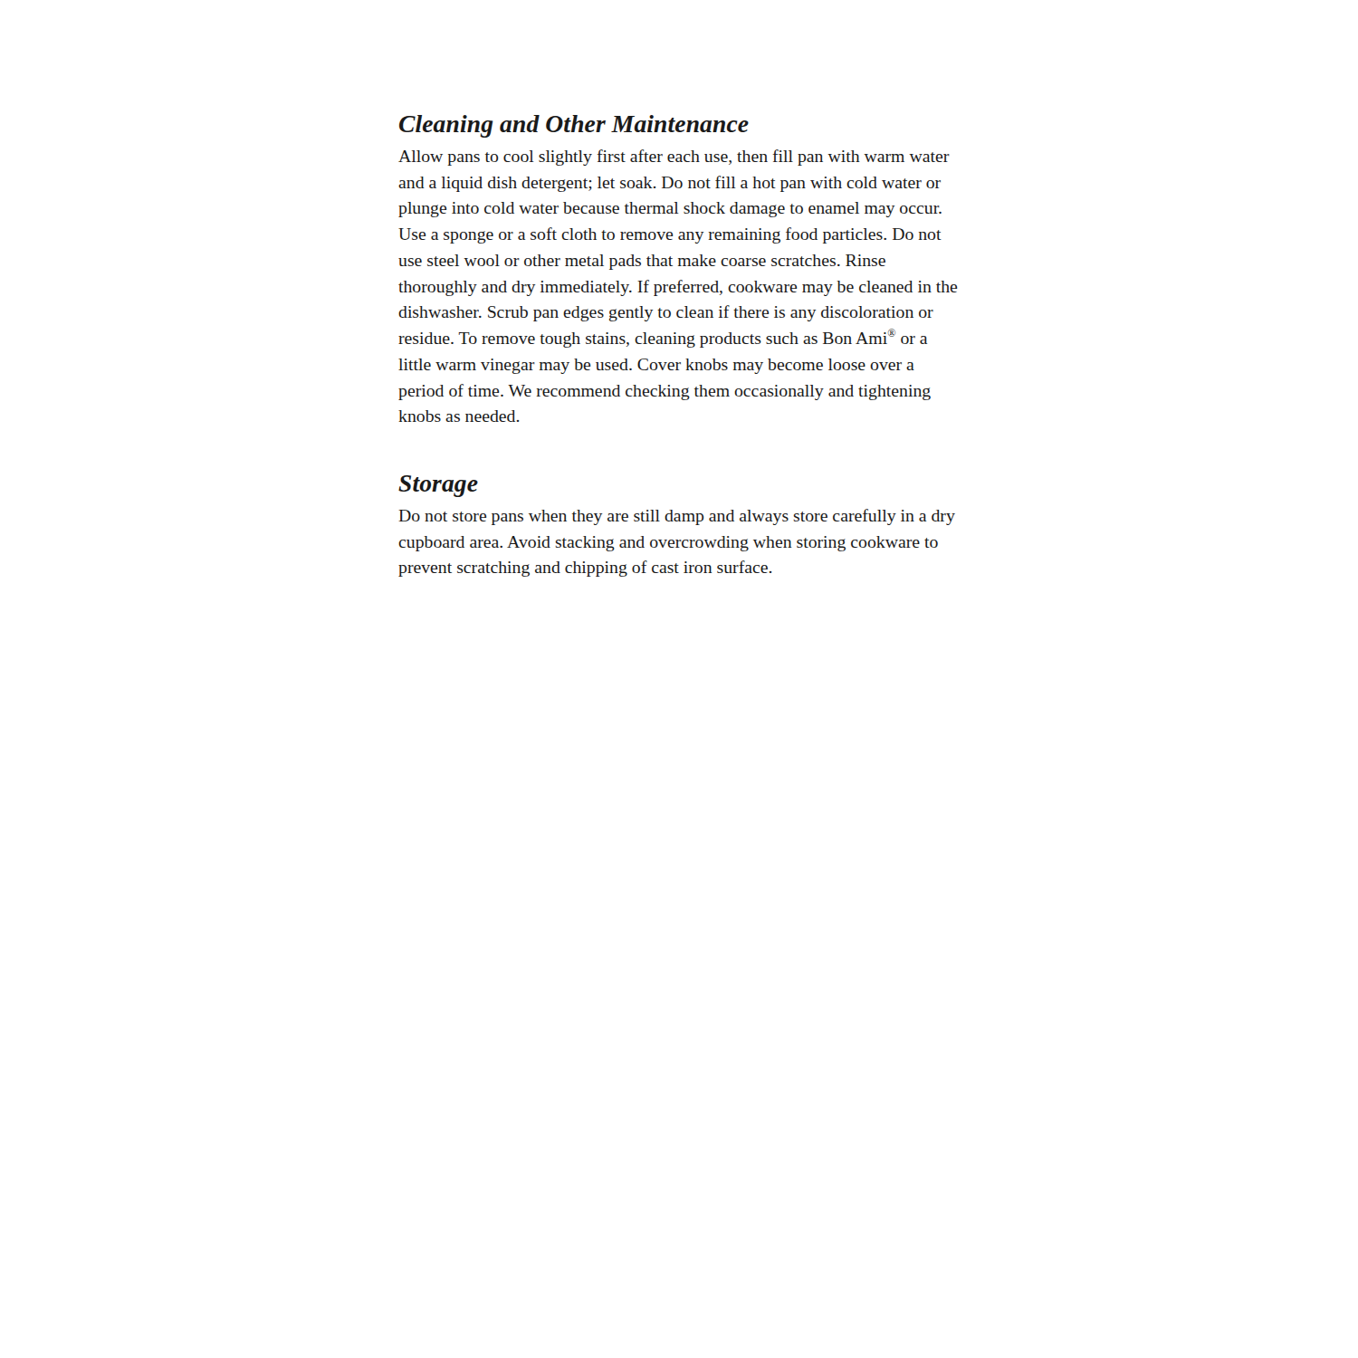Cleaning and Other Maintenance
Allow pans to cool slightly first after each use, then fill pan with warm water and a liquid dish detergent; let soak. Do not fill a hot pan with cold water or plunge into cold water because thermal shock damage to enamel may occur. Use a sponge or a soft cloth to remove any remaining food particles. Do not use steel wool or other metal pads that make coarse scratches. Rinse thoroughly and dry immediately. If preferred, cookware may be cleaned in the dishwasher. Scrub pan edges gently to clean if there is any discoloration or residue. To remove tough stains, cleaning products such as Bon Ami® or a little warm vinegar may be used. Cover knobs may become loose over a period of time. We recommend checking them occasionally and tightening knobs as needed.
Storage
Do not store pans when they are still damp and always store carefully in a dry cupboard area. Avoid stacking and overcrowding when storing cookware to prevent scratching and chipping of cast iron surface.